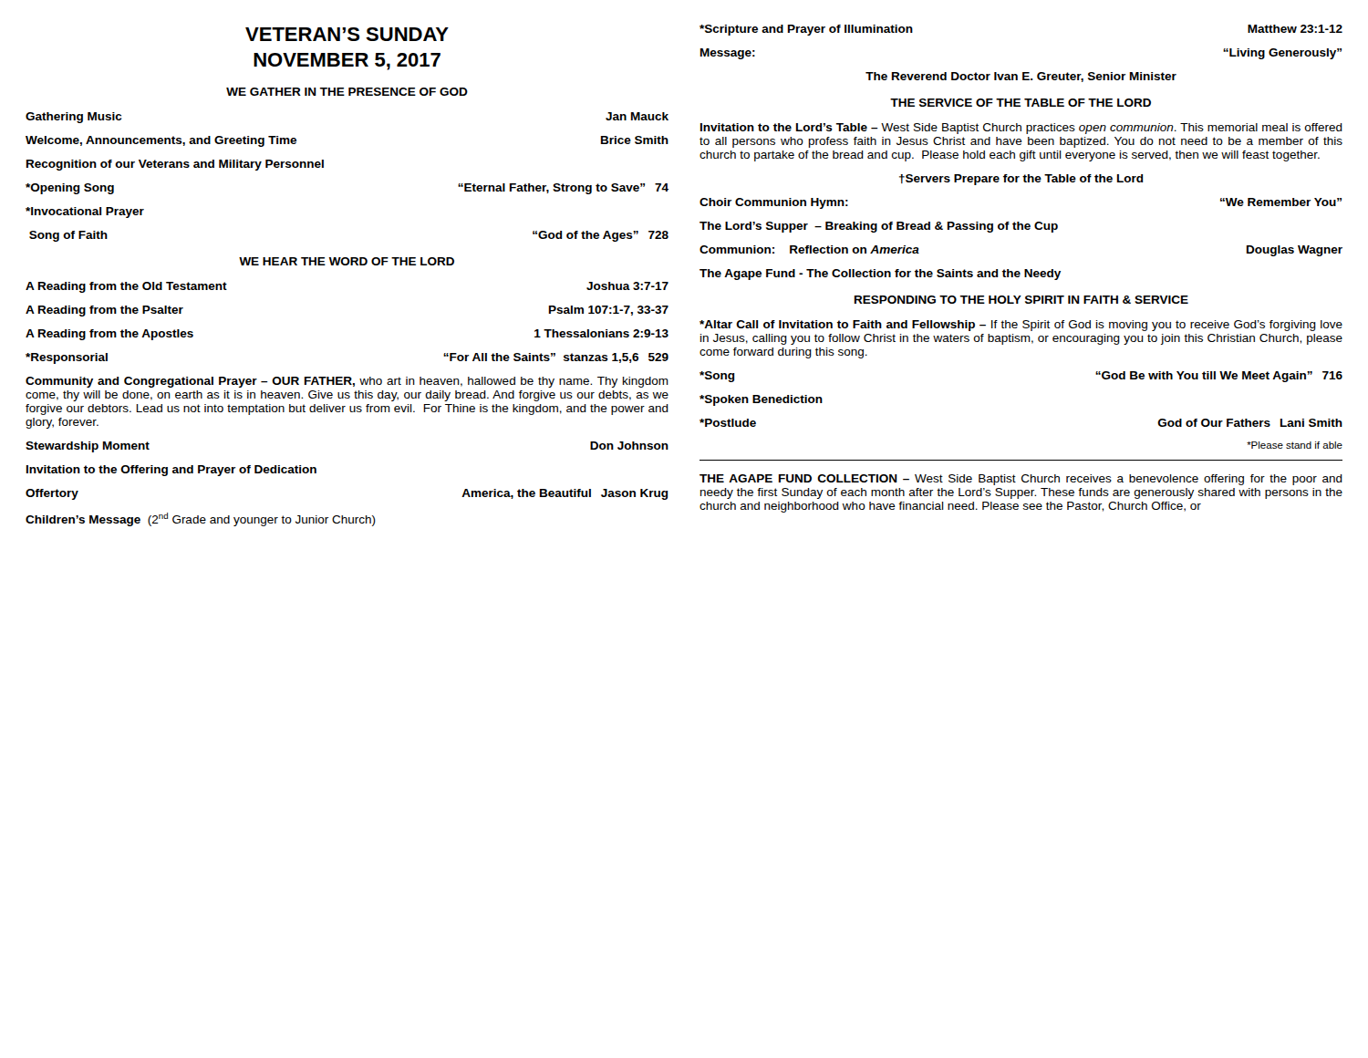VETERAN’S SUNDAY
NOVEMBER 5, 2017
WE GATHER IN THE PRESENCE OF GOD
Gathering Music Jan Mauck
Welcome, Announcements, and Greeting Time Brice Smith
Recognition of our Veterans and Military Personnel
*Opening Song “Eternal Father, Strong to Save” 74
*Invocational Prayer
Song of Faith “God of the Ages” 728
WE HEAR THE WORD OF THE LORD
A Reading from the Old Testament Joshua 3:7-17
A Reading from the Psalter Psalm 107:1-7, 33-37
A Reading from the Apostles 1 Thessalonians 2:9-13
*Responsorial “For All the Saints” stanzas 1,5,6 529
Community and Congregational Prayer – OUR FATHER, who art in heaven, hallowed be thy name. Thy kingdom come, thy will be done, on earth as it is in heaven. Give us this day, our daily bread. And forgive us our debts, as we forgive our debtors. Lead us not into temptation but deliver us from evil. For Thine is the kingdom, and the power and glory, forever.
Stewardship Moment Don Johnson
Invitation to the Offering and Prayer of Dedication
Offertory America, the Beautiful Jason Krug
Children’s Message (2nd Grade and younger to Junior Church)
*Scripture and Prayer of Illumination Matthew 23:1-12
Message: “Living Generously”
The Reverend Doctor Ivan E. Greuter, Senior Minister
THE SERVICE OF THE TABLE OF THE LORD
Invitation to the Lord’s Table – West Side Baptist Church practices open communion. This memorial meal is offered to all persons who profess faith in Jesus Christ and have been baptized. You do not need to be a member of this church to partake of the bread and cup. Please hold each gift until everyone is served, then we will feast together.
†Servers Prepare for the Table of the Lord
Choir Communion Hymn: “We Remember You”
The Lord’s Supper – Breaking of Bread & Passing of the Cup
Communion: Reflection on America Douglas Wagner
The Agape Fund - The Collection for the Saints and the Needy
RESPONDING TO THE HOLY SPIRIT IN FAITH & SERVICE
*Altar Call of Invitation to Faith and Fellowship – If the Spirit of God is moving you to receive God’s forgiving love in Jesus, calling you to follow Christ in the waters of baptism, or encouraging you to join this Christian Church, please come forward during this song.
*Song “God Be with You till We Meet Again” 716
*Spoken Benediction
*Postlude God of Our Fathers Lani Smith
*Please stand if able
THE AGAPE FUND COLLECTION – West Side Baptist Church receives a benevolence offering for the poor and needy the first Sunday of each month after the Lord’s Supper. These funds are generously shared with persons in the church and neighborhood who have financial need. Please see the Pastor, Church Office, or